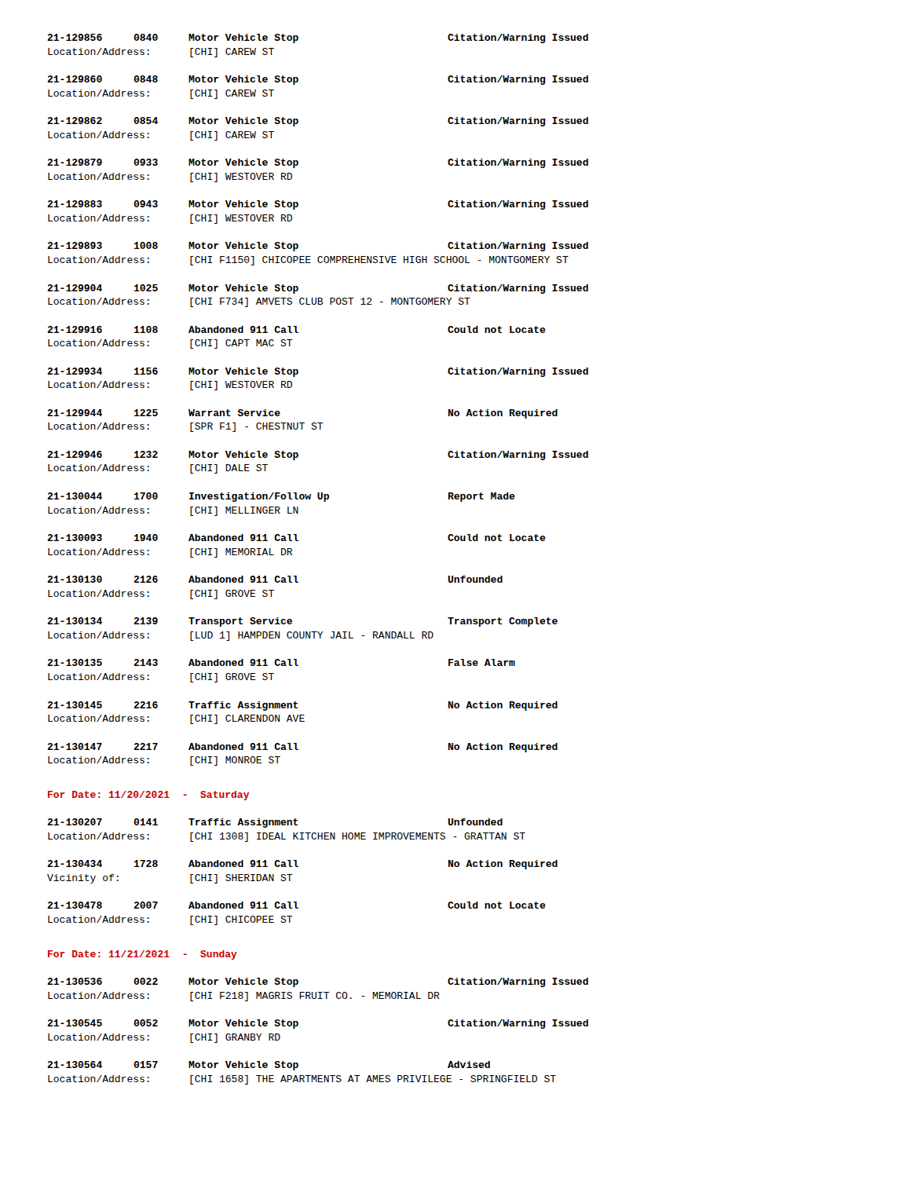| 21-129856 | 0840 | Motor Vehicle Stop | Citation/Warning Issued |
| Location/Address: | [CHI] CAREW ST |
| 21-129860 | 0848 | Motor Vehicle Stop | Citation/Warning Issued |
| Location/Address: | [CHI] CAREW ST |
| 21-129862 | 0854 | Motor Vehicle Stop | Citation/Warning Issued |
| Location/Address: | [CHI] CAREW ST |
| 21-129879 | 0933 | Motor Vehicle Stop | Citation/Warning Issued |
| Location/Address: | [CHI] WESTOVER RD |
| 21-129883 | 0943 | Motor Vehicle Stop | Citation/Warning Issued |
| Location/Address: | [CHI] WESTOVER RD |
| 21-129893 | 1008 | Motor Vehicle Stop | Citation/Warning Issued |
| Location/Address: | [CHI F1150] CHICOPEE COMPREHENSIVE HIGH SCHOOL - MONTGOMERY ST |
| 21-129904 | 1025 | Motor Vehicle Stop | Citation/Warning Issued |
| Location/Address: | [CHI F734] AMVETS CLUB POST 12 - MONTGOMERY ST |
| 21-129916 | 1108 | Abandoned 911 Call | Could not Locate |
| Location/Address: | [CHI] CAPT MAC ST |
| 21-129934 | 1156 | Motor Vehicle Stop | Citation/Warning Issued |
| Location/Address: | [CHI] WESTOVER RD |
| 21-129944 | 1225 | Warrant Service | No Action Required |
| Location/Address: | [SPR F1] - CHESTNUT ST |
| 21-129946 | 1232 | Motor Vehicle Stop | Citation/Warning Issued |
| Location/Address: | [CHI] DALE ST |
| 21-130044 | 1700 | Investigation/Follow Up | Report Made |
| Location/Address: | [CHI] MELLINGER LN |
| 21-130093 | 1940 | Abandoned 911 Call | Could not Locate |
| Location/Address: | [CHI] MEMORIAL DR |
| 21-130130 | 2126 | Abandoned 911 Call | Unfounded |
| Location/Address: | [CHI] GROVE ST |
| 21-130134 | 2139 | Transport Service | Transport Complete |
| Location/Address: | [LUD 1] HAMPDEN COUNTY JAIL - RANDALL RD |
| 21-130135 | 2143 | Abandoned 911 Call | False Alarm |
| Location/Address: | [CHI] GROVE ST |
| 21-130145 | 2216 | Traffic Assignment | No Action Required |
| Location/Address: | [CHI] CLARENDON AVE |
| 21-130147 | 2217 | Abandoned 911 Call | No Action Required |
| Location/Address: | [CHI] MONROE ST |
For Date: 11/20/2021 - Saturday
| 21-130207 | 0141 | Traffic Assignment | Unfounded |
| Location/Address: | [CHI 1308] IDEAL KITCHEN HOME IMPROVEMENTS - GRATTAN ST |
| 21-130434 | 1728 | Abandoned 911 Call | No Action Required |
| Vicinity of: | [CHI] SHERIDAN ST |
| 21-130478 | 2007 | Abandoned 911 Call | Could not Locate |
| Location/Address: | [CHI] CHICOPEE ST |
For Date: 11/21/2021 - Sunday
| 21-130536 | 0022 | Motor Vehicle Stop | Citation/Warning Issued |
| Location/Address: | [CHI F218] MAGRIS FRUIT CO. - MEMORIAL DR |
| 21-130545 | 0052 | Motor Vehicle Stop | Citation/Warning Issued |
| Location/Address: | [CHI] GRANBY RD |
| 21-130564 | 0157 | Motor Vehicle Stop | Advised |
| Location/Address: | [CHI 1658] THE APARTMENTS AT AMES PRIVILEGE - SPRINGFIELD ST |